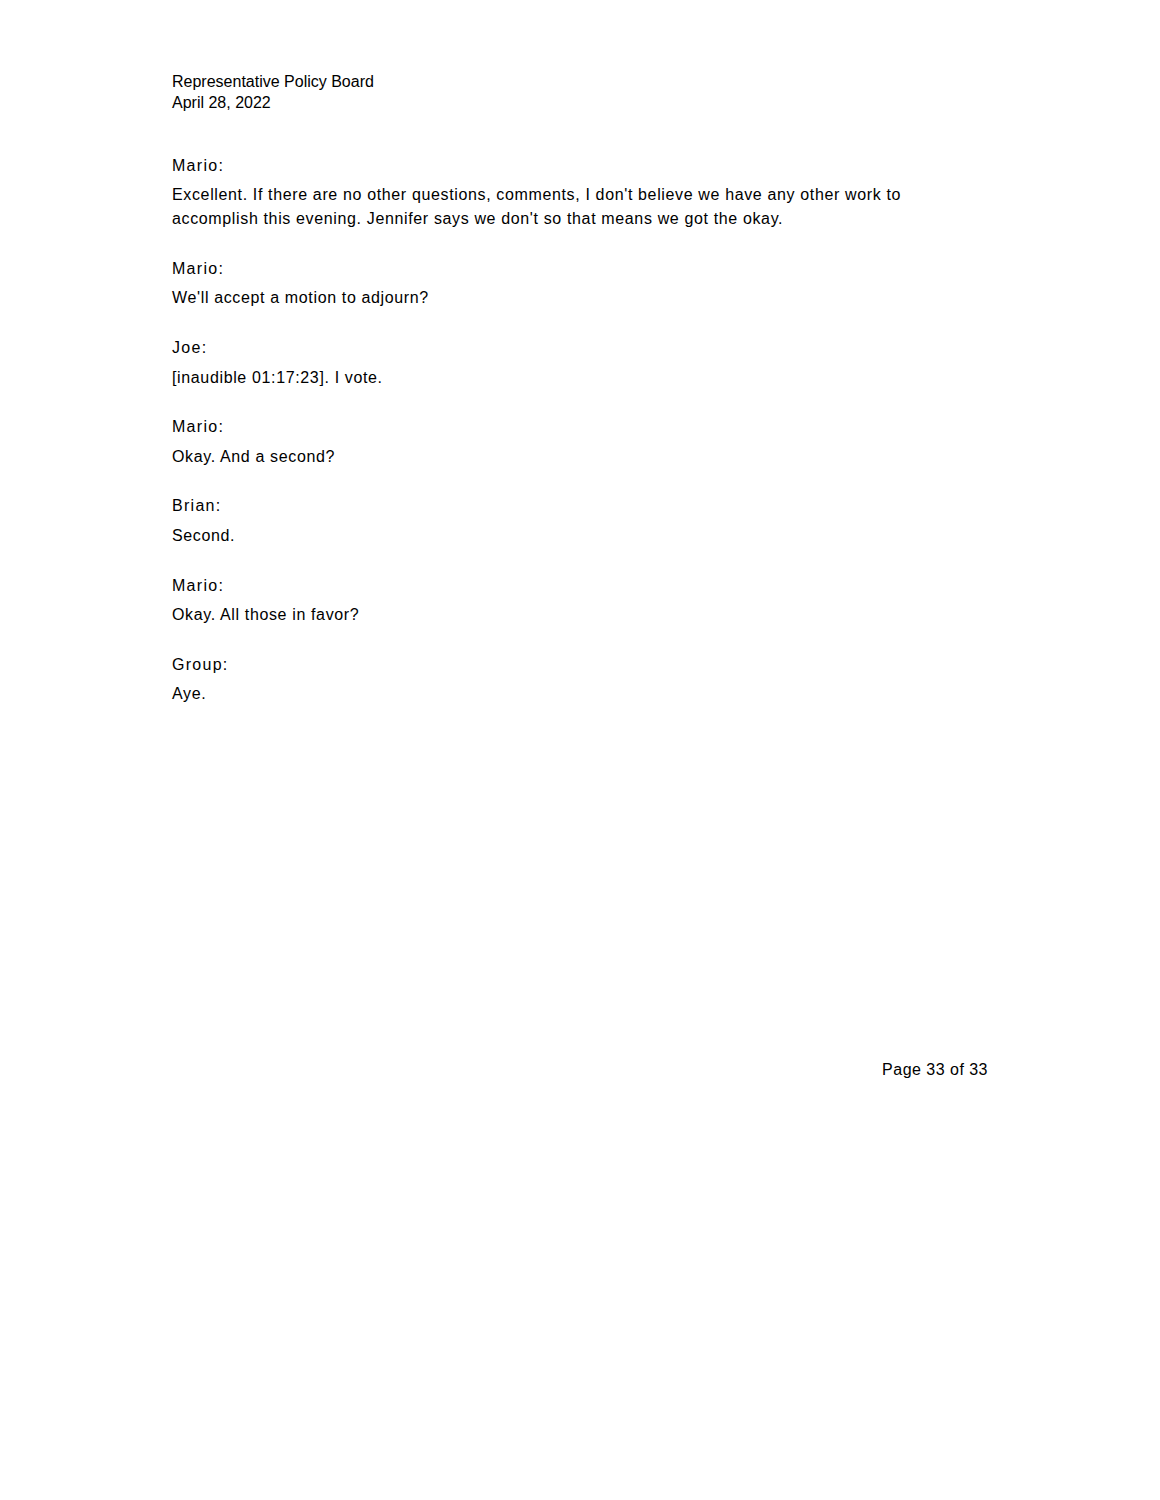Representative Policy Board
April 28, 2022
Mario:
Excellent. If there are no other questions, comments, I don't believe we have any other work to accomplish this evening. Jennifer says we don't so that means we got the okay.
Mario:
We'll accept a motion to adjourn?
Joe:
[inaudible 01:17:23]. I vote.
Mario:
Okay. And a second?
Brian:
Second.
Mario:
Okay. All those in favor?
Group:
Aye.
Page 33 of 33